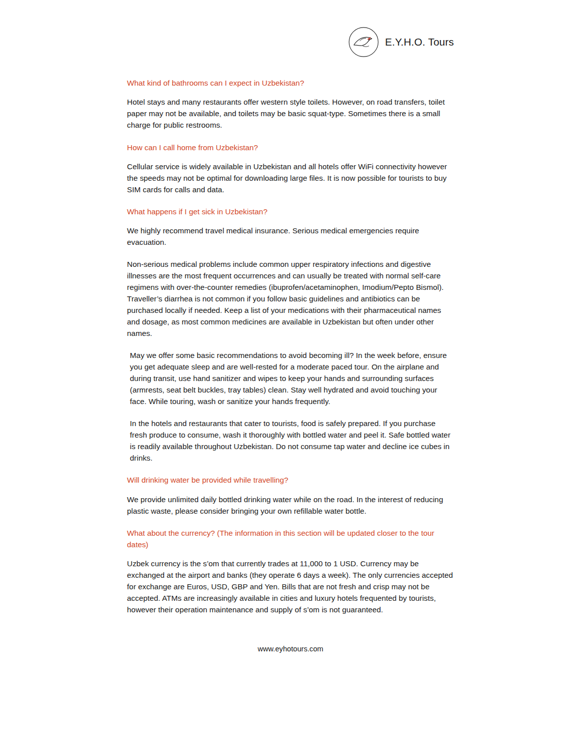E.Y.H.O. Tours
What kind of bathrooms can I expect in Uzbekistan?
Hotel stays and many restaurants offer western style toilets. However, on road transfers, toilet paper may not be available, and toilets may be basic squat-type. Sometimes there is a small charge for public restrooms.
How can I call home from Uzbekistan?
Cellular service is widely available in Uzbekistan and all hotels offer WiFi connectivity however the speeds may not be optimal for downloading large files. It is now possible for tourists to buy SIM cards for calls and data.
What happens if I get sick in Uzbekistan?
We highly recommend travel medical insurance. Serious medical emergencies require evacuation.
Non-serious medical problems include common upper respiratory infections and digestive illnesses are the most frequent occurrences and can usually be treated with normal self-care regimens with over-the-counter remedies (ibuprofen/acetaminophen, Imodium/Pepto Bismol). Traveller’s diarrhea is not common if you follow basic guidelines and antibiotics can be purchased locally if needed. Keep a list of your medications with their pharmaceutical names and dosage, as most common medicines are available in Uzbekistan but often under other names.
May we offer some basic recommendations to avoid becoming ill? In the week before, ensure you get adequate sleep and are well-rested for a moderate paced tour. On the airplane and during transit, use hand sanitizer and wipes to keep your hands and surrounding surfaces (armrests, seat belt buckles, tray tables) clean. Stay well hydrated and avoid touching your face. While touring, wash or sanitize your hands frequently.
In the hotels and restaurants that cater to tourists, food is safely prepared. If you purchase fresh produce to consume, wash it thoroughly with bottled water and peel it. Safe bottled water is readily available throughout Uzbekistan. Do not consume tap water and decline ice cubes in drinks.
Will drinking water be provided while travelling?
We provide unlimited daily bottled drinking water while on the road. In the interest of reducing plastic waste, please consider bringing your own refillable water bottle.
What about the currency? (The information in this section will be updated closer to the tour dates)
Uzbek currency is the s’om that currently trades at 11,000 to 1 USD. Currency may be exchanged at the airport and banks (they operate 6 days a week). The only currencies accepted for exchange are Euros, USD, GBP and Yen. Bills that are not fresh and crisp may not be accepted. ATMs are increasingly available in cities and luxury hotels frequented by tourists, however their operation maintenance and supply of s’om is not guaranteed.
www.eyhotours.com